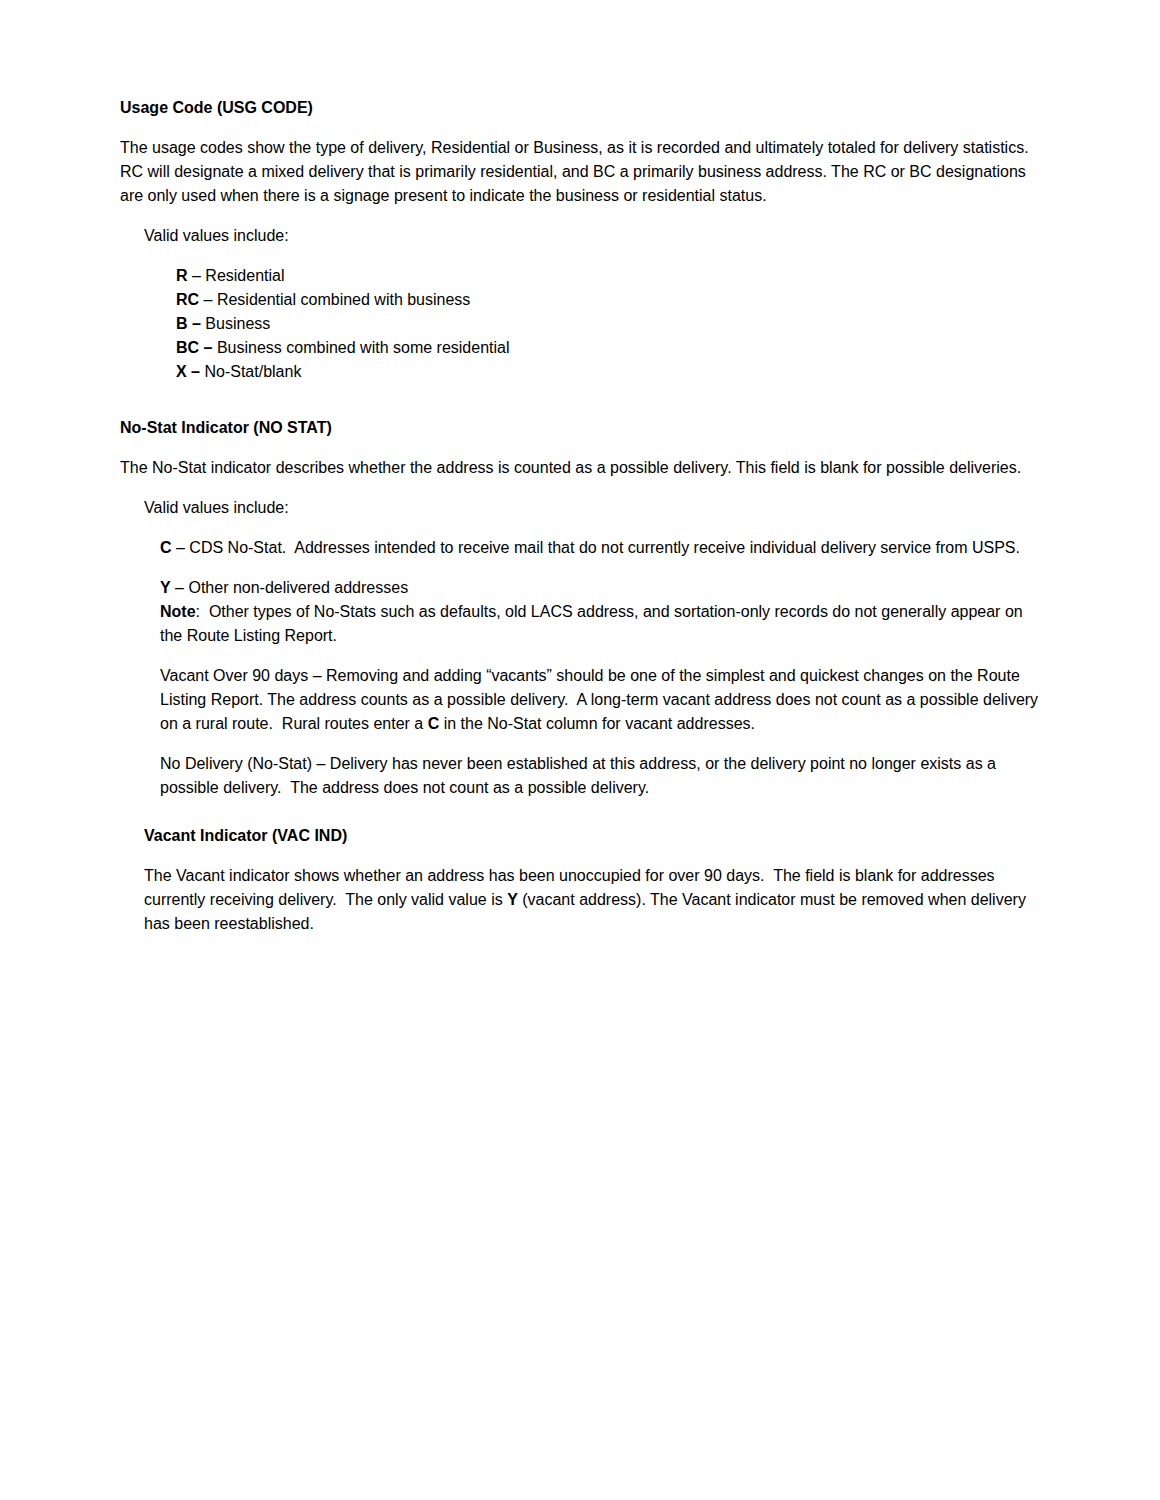Usage Code (USG CODE)
The usage codes show the type of delivery, Residential or Business, as it is recorded and ultimately totaled for delivery statistics. RC will designate a mixed delivery that is primarily residential, and BC a primarily business address. The RC or BC designations are only used when there is a signage present to indicate the business or residential status.
Valid values include:
R – Residential
RC – Residential combined with business
B – Business
BC – Business combined with some residential
X – No-Stat/blank
No-Stat Indicator (NO STAT)
The No-Stat indicator describes whether the address is counted as a possible delivery. This field is blank for possible deliveries.
Valid values include:
C – CDS No-Stat. Addresses intended to receive mail that do not currently receive individual delivery service from USPS.
Y – Other non-delivered addresses
Note: Other types of No-Stats such as defaults, old LACS address, and sortation-only records do not generally appear on the Route Listing Report.
Vacant Over 90 days – Removing and adding “vacants” should be one of the simplest and quickest changes on the Route Listing Report. The address counts as a possible delivery. A long-term vacant address does not count as a possible delivery on a rural route. Rural routes enter a C in the No-Stat column for vacant addresses.
No Delivery (No-Stat) – Delivery has never been established at this address, or the delivery point no longer exists as a possible delivery. The address does not count as a possible delivery.
Vacant Indicator (VAC IND)
The Vacant indicator shows whether an address has been unoccupied for over 90 days. The field is blank for addresses currently receiving delivery. The only valid value is Y (vacant address). The Vacant indicator must be removed when delivery has been reestablished.